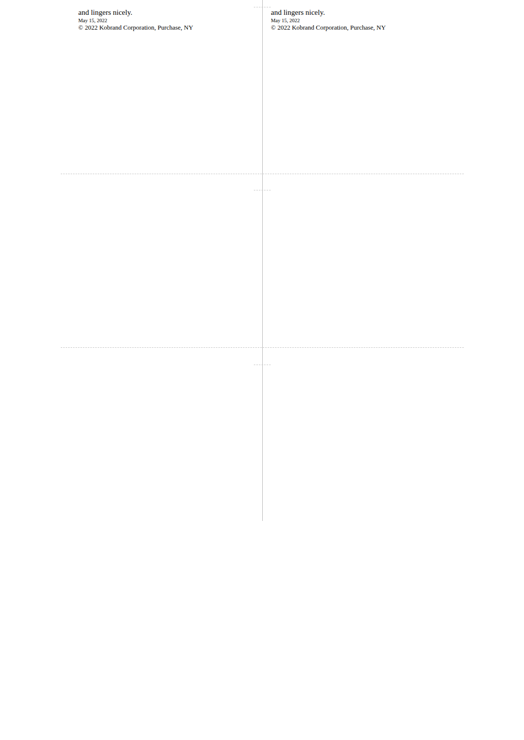and lingers nicely.
May 15, 2022
© 2022 Kobrand Corporation, Purchase, NY
and lingers nicely.
May 15, 2022
© 2022 Kobrand Corporation, Purchase, NY